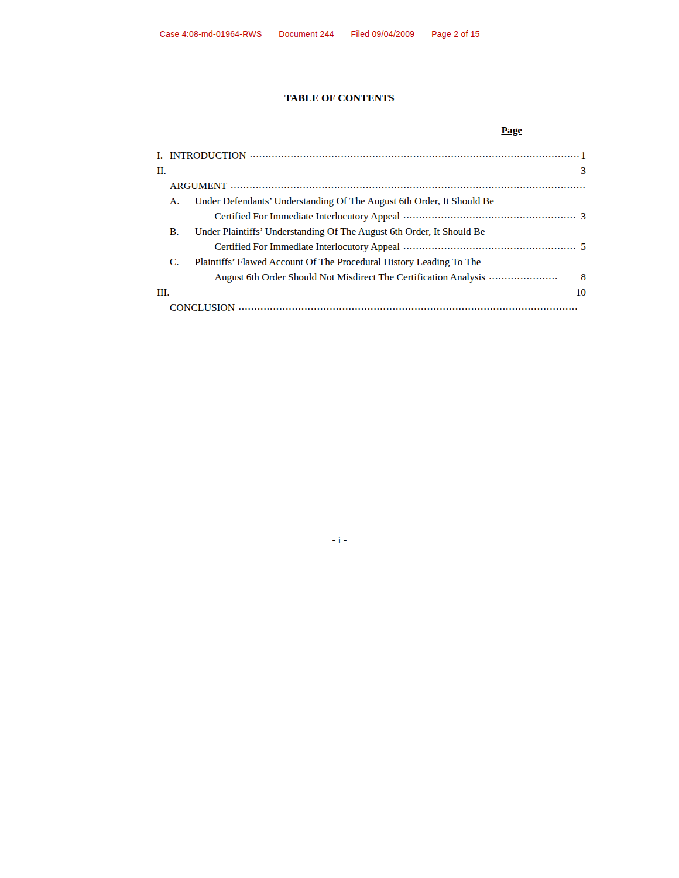Case 4:08-md-01964-RWS Document 244 Filed 09/04/2009 Page 2 of 15
TABLE OF CONTENTS
Page
| I. | 1 INTRODUCTION ......................................................................................................... |
| II. | 3 ARGUMENT ................................................................................................................. |
| | A. | Under Defendants’ Understanding Of The August 6th Order, It Should Be 3 Certified For Immediate Interlocutory Appeal ....................................................... |
| | B. | Under Plaintiffs’ Understanding Of The August 6th Order, It Should Be 5 Certified For Immediate Interlocutory Appeal ....................................................... |
| | C. | Plaintiffs’ Flawed Account Of The Procedural History Leading To The 8 August 6th Order Should Not Misdirect The Certification Analysis ...................... |
| III. | 10 CONCLUSION ............................................................................................................ |
- i -